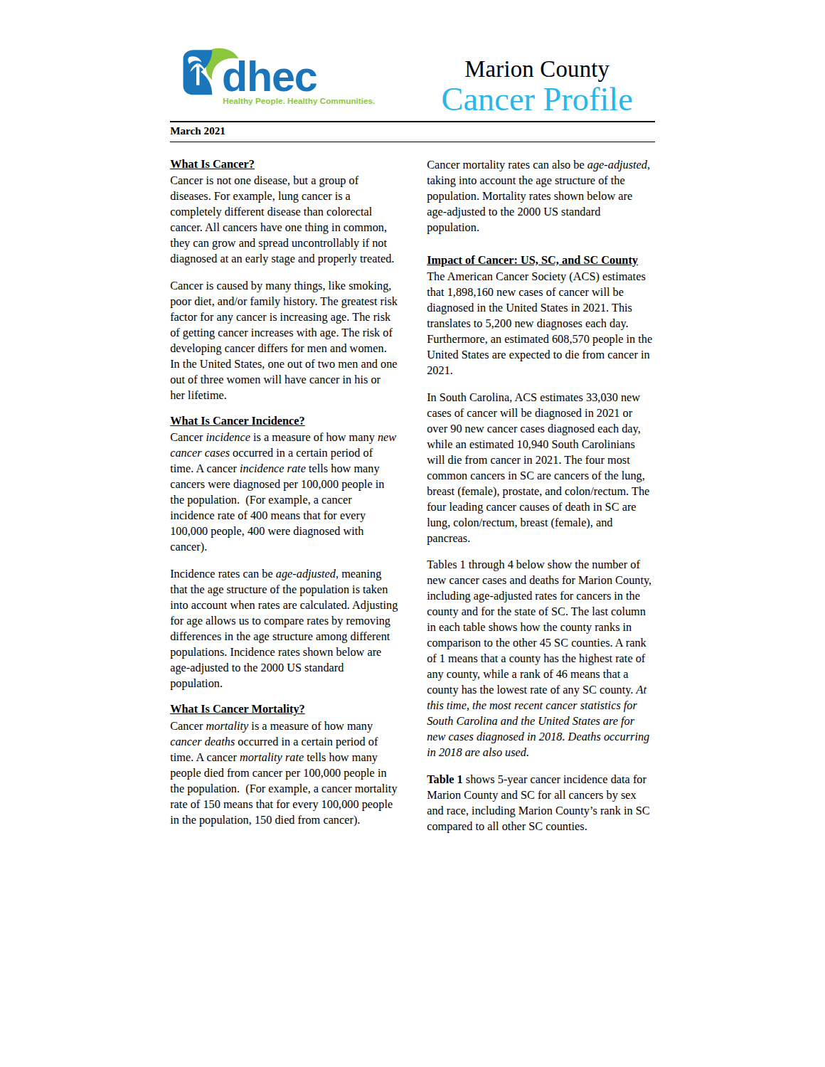dhec Healthy People. Healthy Communities.
Marion County
Cancer Profile
March 2021
What Is Cancer?
Cancer is not one disease, but a group of diseases. For example, lung cancer is a completely different disease than colorectal cancer. All cancers have one thing in common, they can grow and spread uncontrollably if not diagnosed at an early stage and properly treated.
Cancer is caused by many things, like smoking, poor diet, and/or family history. The greatest risk factor for any cancer is increasing age. The risk of getting cancer increases with age. The risk of developing cancer differs for men and women. In the United States, one out of two men and one out of three women will have cancer in his or her lifetime.
What Is Cancer Incidence?
Cancer incidence is a measure of how many new cancer cases occurred in a certain period of time. A cancer incidence rate tells how many cancers were diagnosed per 100,000 people in the population. (For example, a cancer incidence rate of 400 means that for every 100,000 people, 400 were diagnosed with cancer).
Incidence rates can be age-adjusted, meaning that the age structure of the population is taken into account when rates are calculated. Adjusting for age allows us to compare rates by removing differences in the age structure among different populations. Incidence rates shown below are age-adjusted to the 2000 US standard population.
What Is Cancer Mortality?
Cancer mortality is a measure of how many cancer deaths occurred in a certain period of time. A cancer mortality rate tells how many people died from cancer per 100,000 people in the population. (For example, a cancer mortality rate of 150 means that for every 100,000 people in the population, 150 died from cancer).
Cancer mortality rates can also be age-adjusted, taking into account the age structure of the population. Mortality rates shown below are age-adjusted to the 2000 US standard population.
Impact of Cancer: US, SC, and SC County
The American Cancer Society (ACS) estimates that 1,898,160 new cases of cancer will be diagnosed in the United States in 2021. This translates to 5,200 new diagnoses each day. Furthermore, an estimated 608,570 people in the United States are expected to die from cancer in 2021.
In South Carolina, ACS estimates 33,030 new cases of cancer will be diagnosed in 2021 or over 90 new cancer cases diagnosed each day, while an estimated 10,940 South Carolinians will die from cancer in 2021. The four most common cancers in SC are cancers of the lung, breast (female), prostate, and colon/rectum. The four leading cancer causes of death in SC are lung, colon/rectum, breast (female), and pancreas.
Tables 1 through 4 below show the number of new cancer cases and deaths for Marion County, including age-adjusted rates for cancers in the county and for the state of SC. The last column in each table shows how the county ranks in comparison to the other 45 SC counties. A rank of 1 means that a county has the highest rate of any county, while a rank of 46 means that a county has the lowest rate of any SC county. At this time, the most recent cancer statistics for South Carolina and the United States are for new cases diagnosed in 2018. Deaths occurring in 2018 are also used.
Table 1 shows 5-year cancer incidence data for Marion County and SC for all cancers by sex and race, including Marion County’s rank in SC compared to all other SC counties.